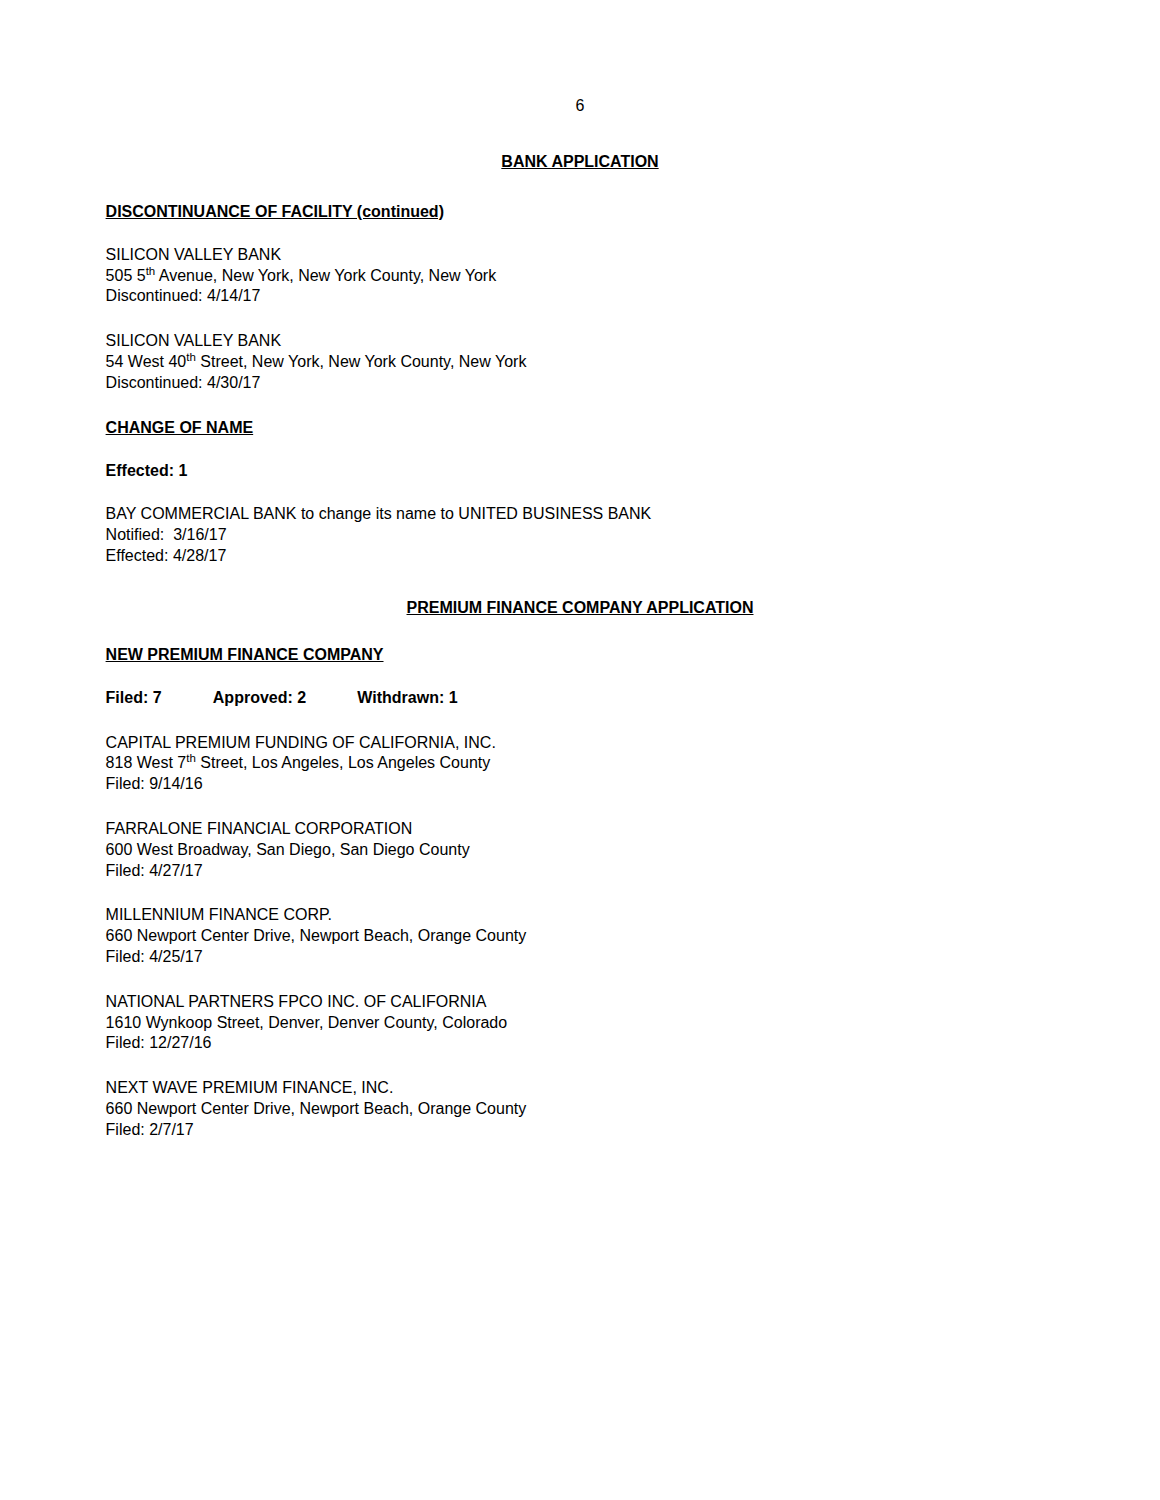6
BANK APPLICATION
DISCONTINUANCE OF FACILITY (continued)
SILICON VALLEY BANK
505 5th Avenue, New York, New York County, New York
Discontinued: 4/14/17
SILICON VALLEY BANK
54 West 40th Street, New York, New York County, New York
Discontinued: 4/30/17
CHANGE OF NAME
Effected: 1
BAY COMMERCIAL BANK to change its name to UNITED BUSINESS BANK
Notified: 3/16/17
Effected: 4/28/17
PREMIUM FINANCE COMPANY APPLICATION
NEW PREMIUM FINANCE COMPANY
Filed: 7 Approved: 2 Withdrawn: 1
CAPITAL PREMIUM FUNDING OF CALIFORNIA, INC.
818 West 7th Street, Los Angeles, Los Angeles County
Filed: 9/14/16
FARRALONE FINANCIAL CORPORATION
600 West Broadway, San Diego, San Diego County
Filed: 4/27/17
MILLENNIUM FINANCE CORP.
660 Newport Center Drive, Newport Beach, Orange County
Filed: 4/25/17
NATIONAL PARTNERS FPCO INC. OF CALIFORNIA
1610 Wynkoop Street, Denver, Denver County, Colorado
Filed: 12/27/16
NEXT WAVE PREMIUM FINANCE, INC.
660 Newport Center Drive, Newport Beach, Orange County
Filed: 2/7/17